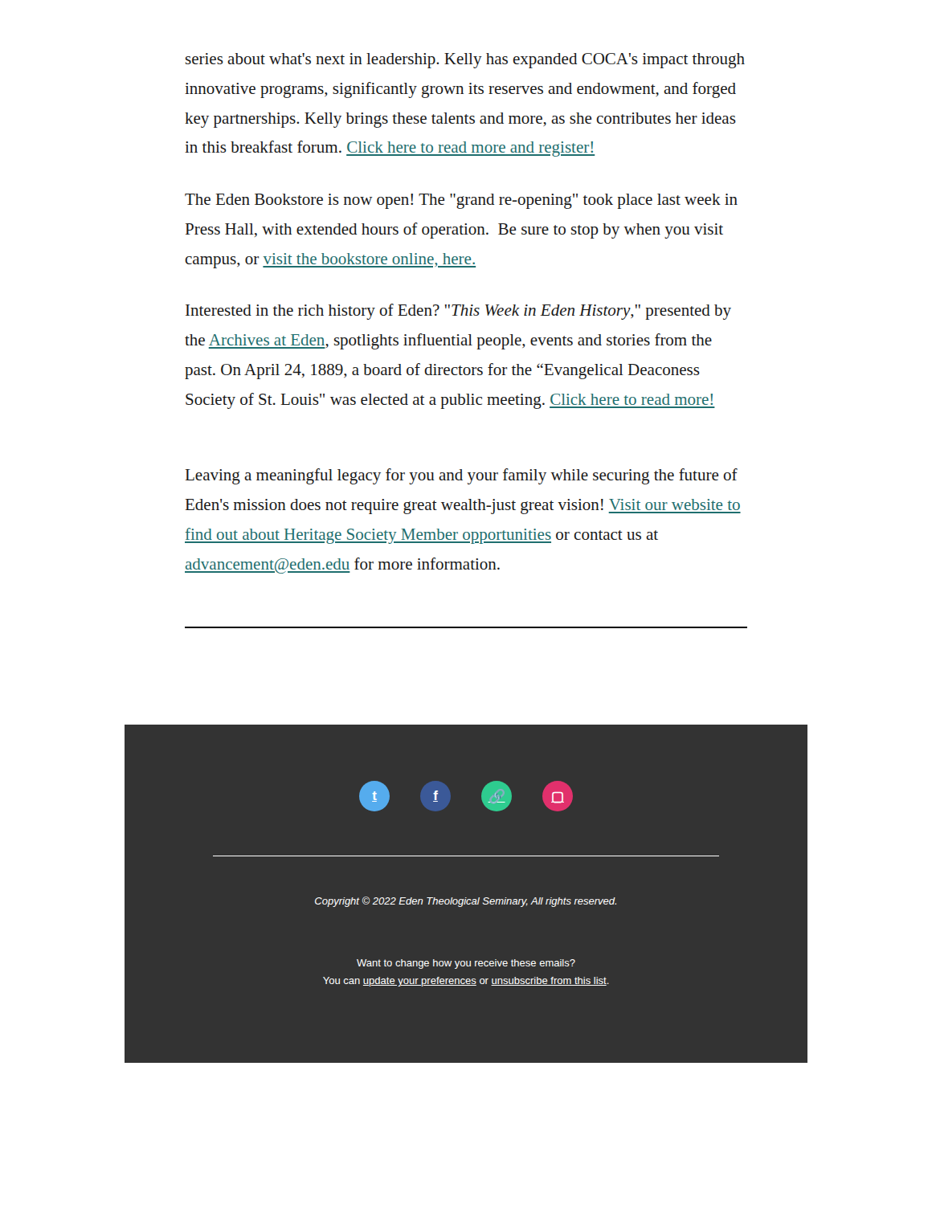series about what's next in leadership. Kelly has expanded COCA's impact through innovative programs, significantly grown its reserves and endowment, and forged key partnerships. Kelly brings these talents and more, as she contributes her ideas in this breakfast forum. Click here to read more and register!
The Eden Bookstore is now open! The "grand re-opening" took place last week in Press Hall, with extended hours of operation. Be sure to stop by when you visit campus, or visit the bookstore online, here.
Interested in the rich history of Eden? "This Week in Eden History," presented by the Archives at Eden, spotlights influential people, events and stories from the past. On April 24, 1889, a board of directors for the “Evangelical Deaconess Society of St. Louis" was elected at a public meeting. Click here to read more!
Leaving a meaningful legacy for you and your family while securing the future of Eden's mission does not require great wealth-just great vision! Visit our website to find out about Heritage Society Member opportunities or contact us at advancement@eden.edu for more information.
t f 🔗 ▢
Copyright © 2022 Eden Theological Seminary, All rights reserved.
Want to change how you receive these emails?
You can update your preferences or unsubscribe from this list.